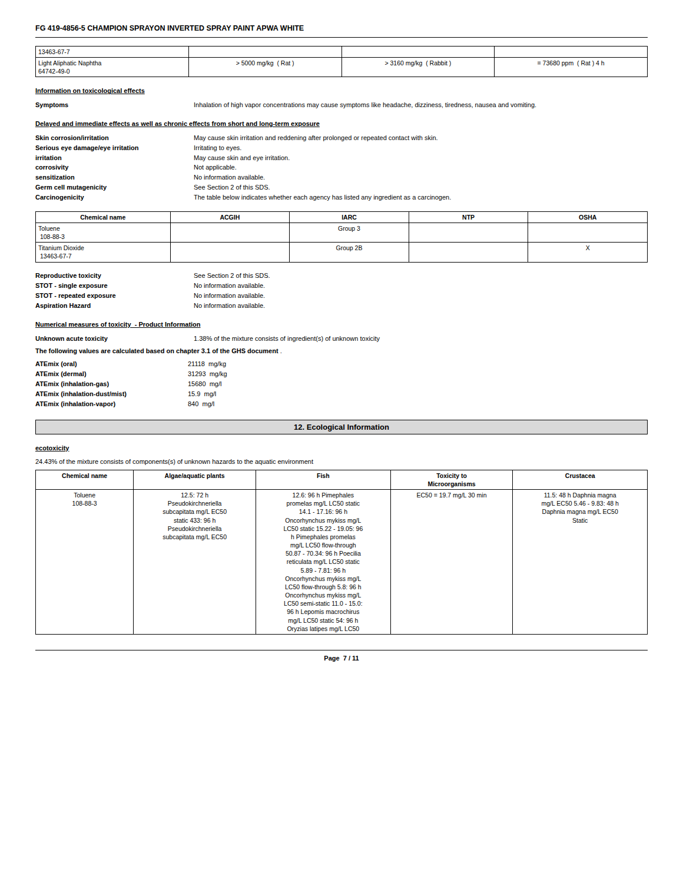FG 419-4856-5 CHAMPION SPRAYON INVERTED SPRAY PAINT APWA WHITE
| 13463-67-7 | | | |
| Light Aliphatic Naphtha 64742-49-0 | > 5000 mg/kg ( Rat ) | > 3160 mg/kg ( Rabbit ) | = 73680 ppm ( Rat ) 4 h |
Information on toxicological effects
| Symptoms | Inhalation of high vapor concentrations may cause symptoms like headache, dizziness, tiredness, nausea and vomiting. |
Delayed and immediate effects as well as chronic effects from short and long-term exposure
| Skin corrosion/irritation | May cause skin irritation and reddening after prolonged or repeated contact with skin. |
| Serious eye damage/eye irritation | Irritating to eyes. |
| irritation | May cause skin and eye irritation. |
| corrosivity | Not applicable. |
| sensitization | No information available. |
| Germ cell mutagenicity | See Section 2 of this SDS. |
| Carcinogenicity | The table below indicates whether each agency has listed any ingredient as a carcinogen. |
| Chemical name | ACGIH | IARC | NTP | OSHA |
| --- | --- | --- | --- | --- |
| Toluene 108-88-3 | | Group 3 | | |
| Titanium Dioxide 13463-67-7 | | Group 2B | | X |
| Reproductive toxicity | See Section 2 of this SDS. |
| STOT - single exposure | No information available. |
| STOT - repeated exposure | No information available. |
| Aspiration Hazard | No information available. |
Numerical measures of toxicity - Product Information
| Unknown acute toxicity | 1.38% of the mixture consists of ingredient(s) of unknown toxicity |
The following values are calculated based on chapter 3.1 of the GHS document .
| ATEmix (oral) | 21118 mg/kg |
| ATEmix (dermal) | 31293 mg/kg |
| ATEmix (inhalation-gas) | 15680 mg/l |
| ATEmix (inhalation-dust/mist) | 15.9 mg/l |
| ATEmix (inhalation-vapor) | 840 mg/l |
12. Ecological Information
ecotoxicity
24.43% of the mixture consists of components(s) of unknown hazards to the aquatic environment
| Chemical name | Algae/aquatic plants | Fish | Toxicity to Microorganisms | Crustacea |
| --- | --- | --- | --- | --- |
| Toluene 108-88-3 | 12.5: 72 h Pseudokirchneriella subcapitata mg/L EC50 static 433: 96 h Pseudokirchneriella subcapitata mg/L EC50 | 12.6: 96 h Pimephales promelas mg/L LC50 static 14.1 - 17.16: 96 h Oncorhynchus mykiss mg/L LC50 static 15.22 - 19.05: 96 h Pimephales promelas mg/L LC50 flow-through 50.87 - 70.34: 96 h Poecilia reticulata mg/L LC50 static 5.89 - 7.81: 96 h Oncorhynchus mykiss mg/L LC50 flow-through 5.8: 96 h Oncorhynchus mykiss mg/L LC50 semi-static 11.0 - 15.0: 96 h Lepomis macrochirus mg/L LC50 static 54: 96 h Oryzias latipes mg/L LC50 | EC50 = 19.7 mg/L 30 min | 11.5: 48 h Daphnia magna mg/L EC50 5.46 - 9.83: 48 h Daphnia magna mg/L EC50 Static |
Page 7 / 11